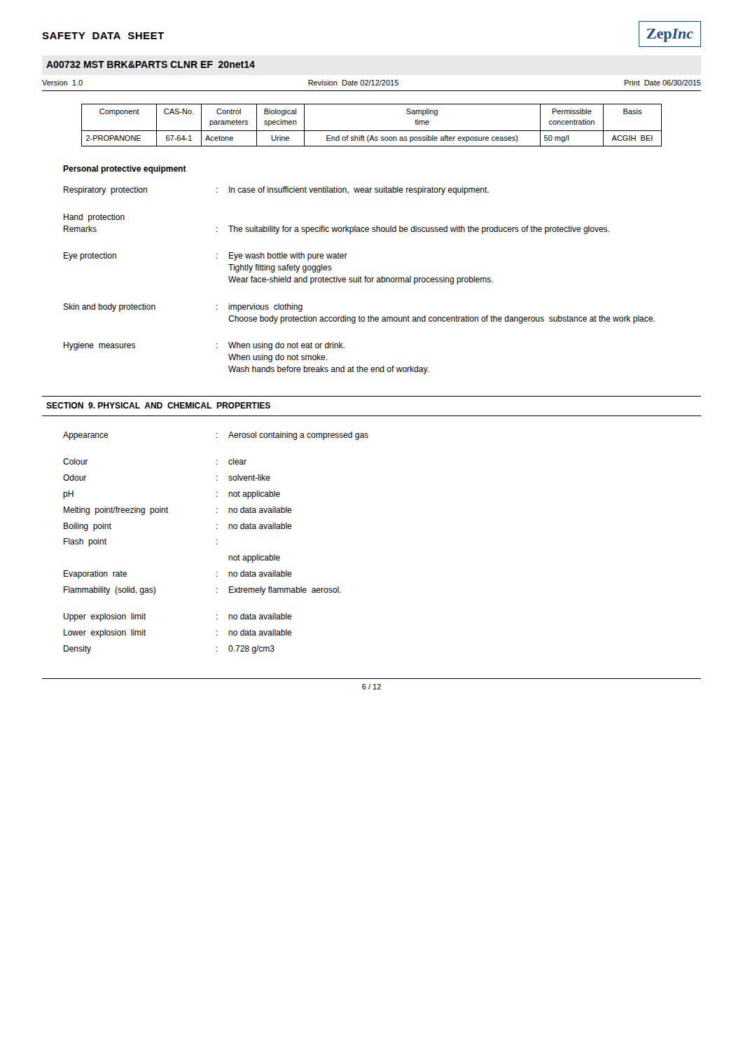Zep Inc
SAFETY DATA SHEET
A00732 MST BRK&PARTS CLNR EF 20net14
Version 1.0 Revision Date 02/12/2015 Print Date 06/30/2015
| Component | CAS-No. | Control parameters | Biological specimen | Sampling time | Permissible concentration | Basis |
| --- | --- | --- | --- | --- | --- | --- |
| 2-PROPANONE | 67-64-1 | Acetone | Urine | End of shift (As soon as possible after exposure ceases) | 50 mg/l | ACGIH BEI |
Personal protective equipment
| Respiratory protection | : | In case of insufficient ventilation, wear suitable respiratory equipment. |
| Hand protection Remarks | : | The suitability for a specific workplace should be discussed with the producers of the protective gloves. |
| Eye protection | : | Eye wash bottle with pure water Tightly fitting safety goggles Wear face-shield and protective suit for abnormal processing problems. |
| Skin and body protection | : | impervious clothing Choose body protection according to the amount and concentration of the dangerous substance at the work place. |
| Hygiene measures | : | When using do not eat or drink. When using do not smoke. Wash hands before breaks and at the end of workday. |
SECTION 9. PHYSICAL AND CHEMICAL PROPERTIES
| Appearance | : | Aerosol containing a compressed gas |
| Colour | : | clear |
| Odour | : | solvent-like |
| pH | : | not applicable |
| Melting point/freezing point | : | no data available |
| Boiling point | : | no data available |
| Flash point | : | |
| | | not applicable |
| Evaporation rate | : | no data available |
| Flammability (solid, gas) | : | Extremely flammable aerosol. |
| Upper explosion limit | : | no data available |
| Lower explosion limit | : | no data available |
| Density | : | 0.728 g/cm3 |
6 / 12